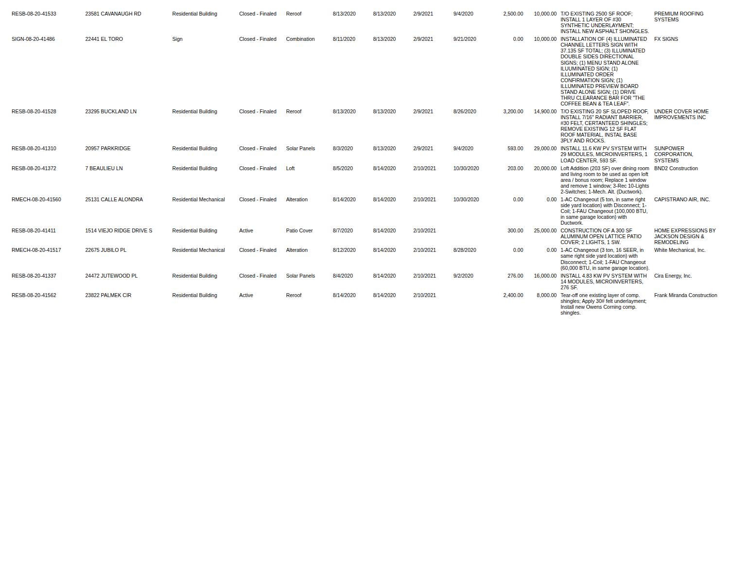| RESB-08-20-41533 | 23581 CAVANAUGH RD | Residential Building | Closed - Finaled | Reroof | 8/13/2020 | 8/13/2020 | 2/9/2021 | 9/4/2020 | 2,500.00 | 10,000.00 | T/O EXISTING 2500 SF ROOF; INSTALL 1 LAYER OF #30 SYNTHETIC UNDERLAYMENT; INSTALL NEW ASPHALT SHONGLES. | PREMIUM ROOFING SYSTEMS |
| SIGN-08-20-41486 | 22441 EL TORO | Sign | Closed - Finaled | Combination | 8/11/2020 | 8/13/2020 | 2/9/2021 | 9/21/2020 | 0.00 | 10,000.00 | INSTALLATION OF (4) ILLUMINATED CHANNEL LETTERS SIGN WITH 37.135 SF TOTAL; (3) ILLUMINATED DOUBLE SIDES DIRECTIONAL SIGNS; (1) MENU STAND ALONE ILUUMINATED SIGN; (1) ILLUMINATED ORDER CONFIRMATION SIGN; (1) ILLUMINATED PREVIEW BOARD STAND ALONE SIGN; (1) DRIVE THRU CLEARANCE BAR FOR "THE COFFEE BEAN & TEA LEAF". | FX SIGNS |
| RESB-08-20-41528 | 23295 BUCKLAND LN | Residential Building | Closed - Finaled | Reroof | 8/13/2020 | 8/13/2020 | 2/9/2021 | 8/26/2020 | 3,200.00 | 14,900.00 | T/O EXISTING 20 SF SLOPED ROOF, INSTALL 7/16" RADIANT BARRIER, #30 FELT, CERTANTEED SHINGLES; REMOVE EXISTING 12 SF FLAT ROOF MATERIAL, INSTAL BASE 3PLY AND ROCKS. | UNDER COVER HOME IMPROVEMENTS INC |
| RESB-08-20-41310 | 20957 PARKRIDGE | Residential Building | Closed - Finaled | Solar Panels | 8/3/2020 | 8/13/2020 | 2/9/2021 | 9/4/2020 | 593.00 | 29,000.00 | INSTALL 11.6 KW PV SYSTEM WITH 29 MODULES, MICROINVERTERS, 1 LOAD CENTER, 593 SF. | SUNPOWER CORPORATION, SYSTEMS |
| RESB-08-20-41372 | 7 BEAULIEU LN | Residential Building | Closed - Finaled | Loft | 8/5/2020 | 8/14/2020 | 2/10/2021 | 10/30/2020 | 203.00 | 20,000.00 | Loft Addition (203 SF) over dining room and living room to be used as open loft area / bonus room; Replace 1 window and remove 1 window; 3-Rec 10-Lights 2-Switches; 1-Mech. Alt. (Ductwork). | BND2 Construction |
| RMECH-08-20-41560 | 25131 CALLE ALONDRA | Residential Mechanical | Closed - Finaled | Alteration | 8/14/2020 | 8/14/2020 | 2/10/2021 | 10/30/2020 | 0.00 | 0.00 | 1-AC Changeout (5 ton, in same right side yard location) with Disconnect; 1-Coil; 1-FAU Changeout (100,000 BTU, in same garage location) with Ductwork. | CAPISTRANO AIR, INC. |
| RESB-08-20-41411 | 1514 VIEJO RIDGE DRIVE S | Residential Building | Active | Patio Cover | 8/7/2020 | 8/14/2020 | 2/10/2021 | | 300.00 | 25,000.00 | CONSTRUCTION OF A 300 SF ALUMINUM OPEN LATTICE PATIO COVER; 2 LIGHTS, 1 SW. | HOME EXPRESSIONS BY JACKSON DESIGN & REMODELING |
| RMECH-08-20-41517 | 22675 JUBILO PL | Residential Mechanical | Closed - Finaled | Alteration | 8/12/2020 | 8/14/2020 | 2/10/2021 | 8/28/2020 | 0.00 | 0.00 | 1-AC Changeout (3 ton, 16 SEER, in same right side yard location) with Disconnect; 1-Coil; 1-FAU Changeout (60,000 BTU, in same garage location). | White Mechanical, Inc. |
| RESB-08-20-41337 | 24472 JUTEWOOD PL | Residential Building | Closed - Finaled | Solar Panels | 8/4/2020 | 8/14/2020 | 2/10/2021 | 9/2/2020 | 276.00 | 16,000.00 | INSTALL 4.83 KW PV SYSTEM WITH 14 MODULES, MICROINVERTERS, 276 SF. | Cira Energy, Inc. |
| RESB-08-20-41562 | 23822 PALMEK CIR | Residential Building | Active | Reroof | 8/14/2020 | 8/14/2020 | 2/10/2021 | | 2,400.00 | 8,000.00 | Tear-off one existing layer of comp. shingles; Apply 30# felt underlayment; Install new Owens Corning comp. shingles. | Frank Miranda Construction |